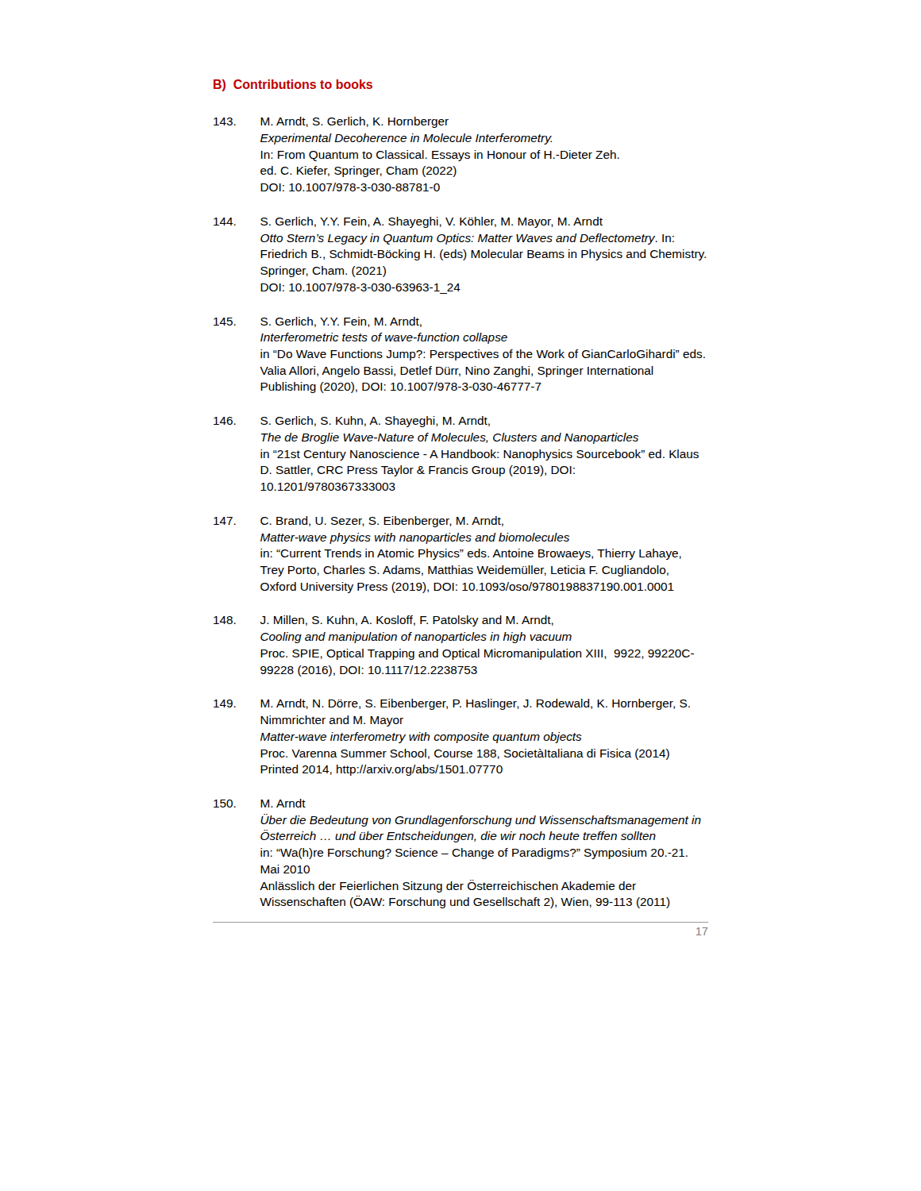B) Contributions to books
143.
M. Arndt, S. Gerlich, K. Hornberger
Experimental Decoherence in Molecule Interferometry.
In: From Quantum to Classical. Essays in Honour of H.-Dieter Zeh.
ed. C. Kiefer, Springer, Cham (2022)
DOI: 10.1007/978-3-030-88781-0
144.
S. Gerlich, Y.Y. Fein, A. Shayeghi, V. Köhler, M. Mayor, M. Arndt
Otto Stern’s Legacy in Quantum Optics: Matter Waves and Deflectometry. In: Friedrich B., Schmidt-Böcking H. (eds) Molecular Beams in Physics and Chemistry. Springer, Cham. (2021)
DOI: 10.1007/978-3-030-63963-1_24
145.
S. Gerlich, Y.Y. Fein, M. Arndt,
Interferometric tests of wave-function collapse
in “Do Wave Functions Jump?: Perspectives of the Work of GianCarloGihardi” eds. Valia Allori, Angelo Bassi, Detlef Dürr, Nino Zanghi, Springer International Publishing (2020), DOI: 10.1007/978-3-030-46777-7
146.
S. Gerlich, S. Kuhn, A. Shayeghi, M. Arndt,
The de Broglie Wave-Nature of Molecules, Clusters and Nanoparticles
in “21st Century Nanoscience - A Handbook: Nanophysics Sourcebook” ed. Klaus D. Sattler, CRC Press Taylor & Francis Group (2019), DOI: 10.1201/9780367333003
147.
C. Brand, U. Sezer, S. Eibenberger, M. Arndt,
Matter-wave physics with nanoparticles and biomolecules
in: “Current Trends in Atomic Physics” eds. Antoine Browaeys, Thierry Lahaye, Trey Porto, Charles S. Adams, Matthias Weidemüller, Leticia F. Cugliandolo, Oxford University Press (2019), DOI: 10.1093/oso/9780198837190.001.0001
148.
J. Millen, S. Kuhn, A. Kosloff, F. Patolsky and M. Arndt,
Cooling and manipulation of nanoparticles in high vacuum
Proc. SPIE, Optical Trapping and Optical Micromanipulation XIII, 9922, 99220C-99228 (2016), DOI: 10.1117/12.2238753
149.
M. Arndt, N. Dörre, S. Eibenberger, P. Haslinger, J. Rodewald, K. Hornberger, S. Nimmrichter and M. Mayor
Matter-wave interferometry with composite quantum objects
Proc. Varenna Summer School, Course 188, SocietàItaliana di Fisica (2014)
Printed 2014, http://arxiv.org/abs/1501.07770
150.
M. Arndt
Über die Bedeutung von Grundlagenforschung und Wissenschaftsmanagement in Österreich … und über Entscheidungen, die wir noch heute treffen sollten
in: “Wa(h)re Forschung? Science – Change of Paradigms?” Symposium 20.-21. Mai 2010
Anlässlich der Feierlichen Sitzung der Österreichischen Akademie der Wissenschaften (ÖAW: Forschung und Gesellschaft 2), Wien, 99-113 (2011)
17